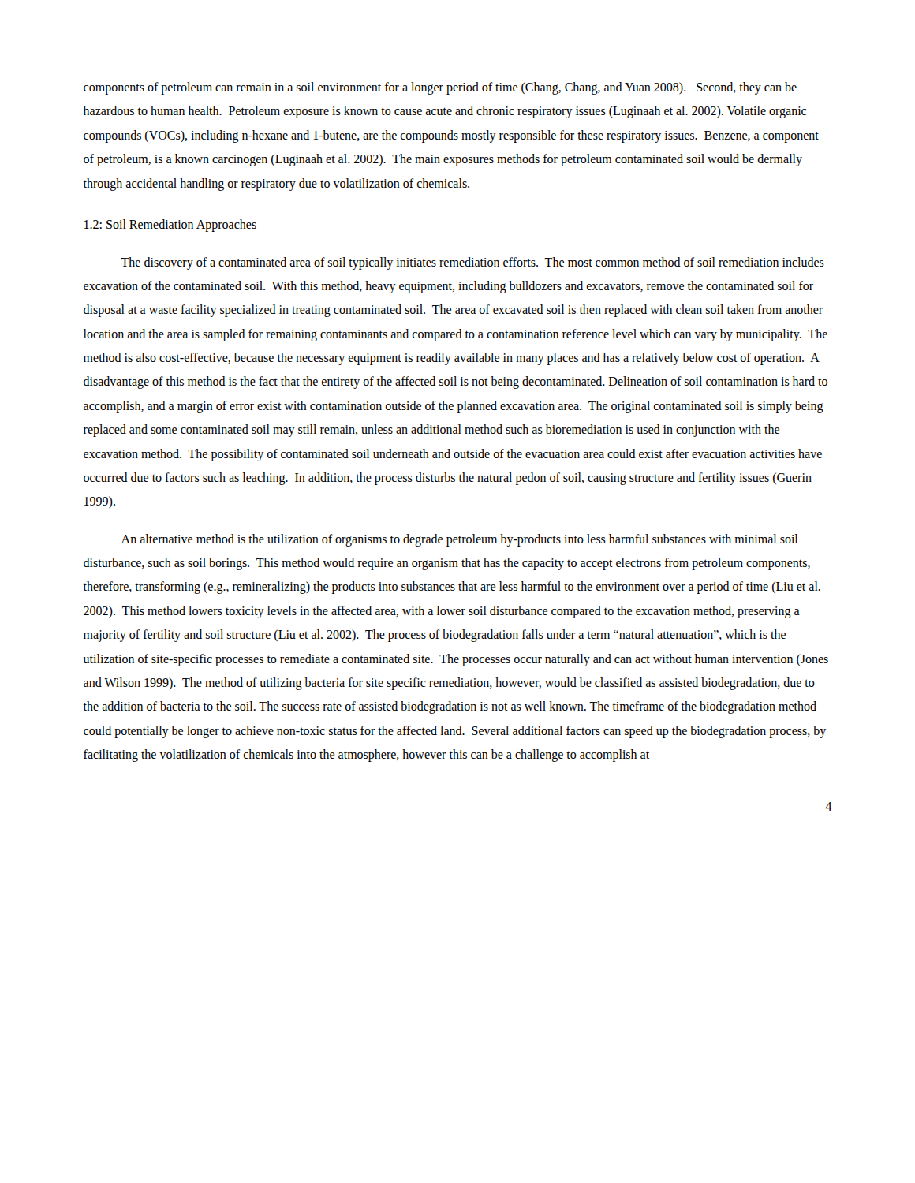components of petroleum can remain in a soil environment for a longer period of time (Chang, Chang, and Yuan 2008). Second, they can be hazardous to human health. Petroleum exposure is known to cause acute and chronic respiratory issues (Luginaah et al. 2002). Volatile organic compounds (VOCs), including n-hexane and 1-butene, are the compounds mostly responsible for these respiratory issues. Benzene, a component of petroleum, is a known carcinogen (Luginaah et al. 2002). The main exposures methods for petroleum contaminated soil would be dermally through accidental handling or respiratory due to volatilization of chemicals.
1.2: Soil Remediation Approaches
The discovery of a contaminated area of soil typically initiates remediation efforts. The most common method of soil remediation includes excavation of the contaminated soil. With this method, heavy equipment, including bulldozers and excavators, remove the contaminated soil for disposal at a waste facility specialized in treating contaminated soil. The area of excavated soil is then replaced with clean soil taken from another location and the area is sampled for remaining contaminants and compared to a contamination reference level which can vary by municipality. The method is also cost-effective, because the necessary equipment is readily available in many places and has a relatively below cost of operation. A disadvantage of this method is the fact that the entirety of the affected soil is not being decontaminated. Delineation of soil contamination is hard to accomplish, and a margin of error exist with contamination outside of the planned excavation area. The original contaminated soil is simply being replaced and some contaminated soil may still remain, unless an additional method such as bioremediation is used in conjunction with the excavation method. The possibility of contaminated soil underneath and outside of the evacuation area could exist after evacuation activities have occurred due to factors such as leaching. In addition, the process disturbs the natural pedon of soil, causing structure and fertility issues (Guerin 1999).
An alternative method is the utilization of organisms to degrade petroleum by-products into less harmful substances with minimal soil disturbance, such as soil borings. This method would require an organism that has the capacity to accept electrons from petroleum components, therefore, transforming (e.g., remineralizing) the products into substances that are less harmful to the environment over a period of time (Liu et al. 2002). This method lowers toxicity levels in the affected area, with a lower soil disturbance compared to the excavation method, preserving a majority of fertility and soil structure (Liu et al. 2002). The process of biodegradation falls under a term “natural attenuation”, which is the utilization of site-specific processes to remediate a contaminated site. The processes occur naturally and can act without human intervention (Jones and Wilson 1999). The method of utilizing bacteria for site specific remediation, however, would be classified as assisted biodegradation, due to the addition of bacteria to the soil. The success rate of assisted biodegradation is not as well known. The timeframe of the biodegradation method could potentially be longer to achieve non-toxic status for the affected land. Several additional factors can speed up the biodegradation process, by facilitating the volatilization of chemicals into the atmosphere, however this can be a challenge to accomplish at
4